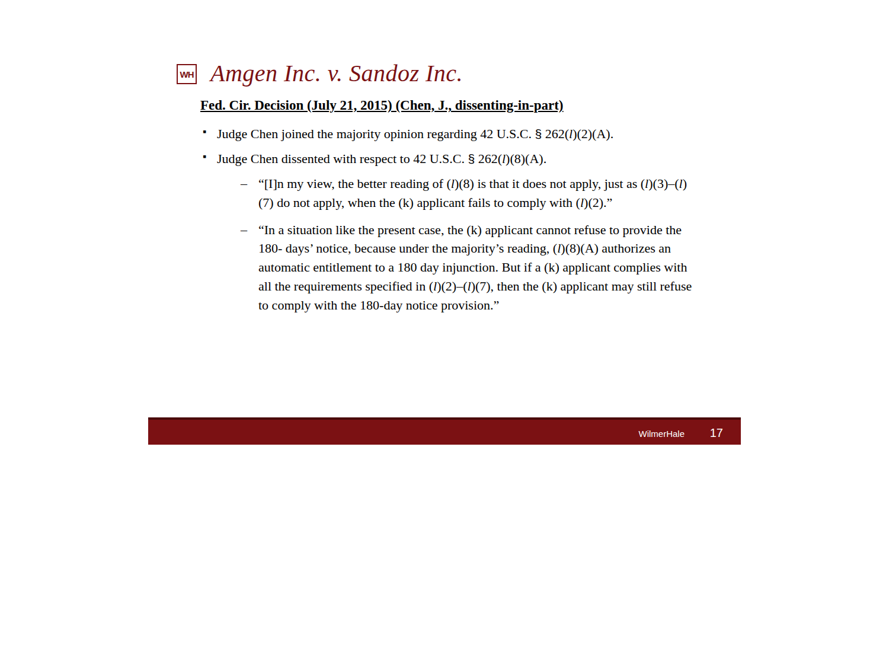WH
Amgen Inc. v. Sandoz Inc.
Fed. Cir. Decision (July 21, 2015) (Chen, J., dissenting-in-part)
Judge Chen joined the majority opinion regarding 42 U.S.C. § 262(l)(2)(A).
Judge Chen dissented with respect to 42 U.S.C. § 262(l)(8)(A).
“[I]n my view, the better reading of (l)(8) is that it does not apply, just as (l)(3)–(l)(7) do not apply, when the (k) applicant fails to comply with (l)(2).”
“In a situation like the present case, the (k) applicant cannot refuse to provide the 180- days’ notice, because under the majority’s reading, (l)(8)(A) authorizes an automatic entitlement to a 180 day injunction. But if a (k) applicant complies with all the requirements specified in (l)(2)–(l)(7), then the (k) applicant may still refuse to comply with the 180-day notice provision.”
WilmerHale
17